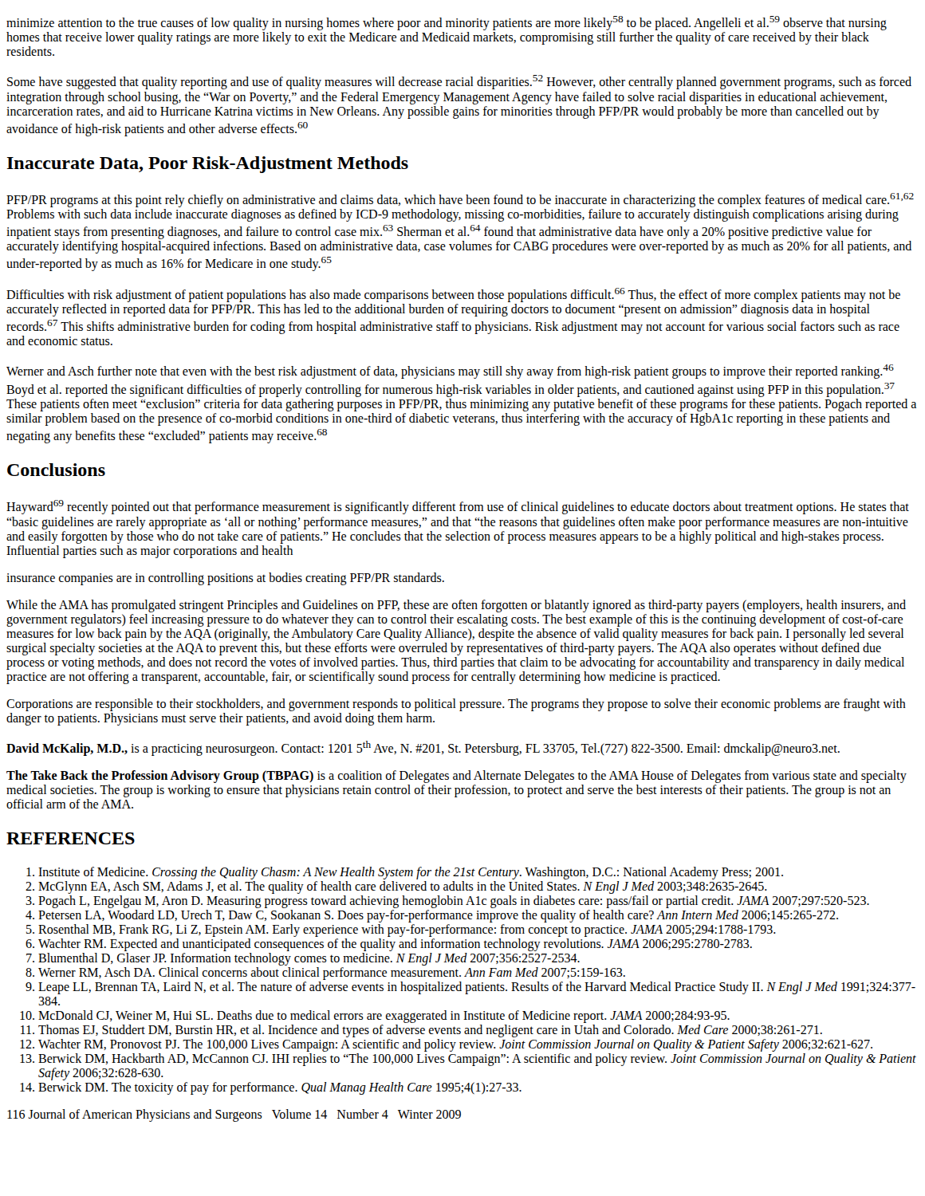minimize attention to the true causes of low quality in nursing homes where poor and minority patients are more likely58 to be placed. Angelleli et al.59 observe that nursing homes that receive lower quality ratings are more likely to exit the Medicare and Medicaid markets, compromising still further the quality of care received by their black residents.
Some have suggested that quality reporting and use of quality measures will decrease racial disparities.52 However, other centrally planned government programs, such as forced integration through school busing, the “War on Poverty,” and the Federal Emergency Management Agency have failed to solve racial disparities in educational achievement, incarceration rates, and aid to Hurricane Katrina victims in New Orleans. Any possible gains for minorities through PFP/PR would probably be more than cancelled out by avoidance of high-risk patients and other adverse effects.60
Inaccurate Data, Poor Risk-Adjustment Methods
PFP/PR programs at this point rely chiefly on administrative and claims data, which have been found to be inaccurate in characterizing the complex features of medical care.61,62 Problems with such data include inaccurate diagnoses as defined by ICD-9 methodology, missing co-morbidities, failure to accurately distinguish complications arising during inpatient stays from presenting diagnoses, and failure to control case mix.63 Sherman et al.64 found that administrative data have only a 20% positive predictive value for accurately identifying hospital-acquired infections. Based on administrative data, case volumes for CABG procedures were over-reported by as much as 20% for all patients, and under-reported by as much as 16% for Medicare in one study.65
Difficulties with risk adjustment of patient populations has also made comparisons between those populations difficult.66 Thus, the effect of more complex patients may not be accurately reflected in reported data for PFP/PR. This has led to the additional burden of requiring doctors to document “present on admission” diagnosis data in hospital records.67 This shifts administrative burden for coding from hospital administrative staff to physicians. Risk adjustment may not account for various social factors such as race and economic status.
Werner and Asch further note that even with the best risk adjustment of data, physicians may still shy away from high-risk patient groups to improve their reported ranking.46 Boyd et al. reported the significant difficulties of properly controlling for numerous high-risk variables in older patients, and cautioned against using PFP in this population.37 These patients often meet “exclusion” criteria for data gathering purposes in PFP/PR, thus minimizing any putative benefit of these programs for these patients. Pogach reported a similar problem based on the presence of co-morbid conditions in one-third of diabetic veterans, thus interfering with the accuracy of HgbA1c reporting in these patients and negating any benefits these “excluded” patients may receive.68
Conclusions
Hayward69 recently pointed out that performance measurement is significantly different from use of clinical guidelines to educate doctors about treatment options. He states that “basic guidelines are rarely appropriate as ‘all or nothing’ performance measures,” and that “the reasons that guidelines often make poor performance measures are non-intuitive and easily forgotten by those who do not take care of patients.” He concludes that the selection of process measures appears to be a highly political and high-stakes process. Influential parties such as major corporations and health
insurance companies are in controlling positions at bodies creating PFP/PR standards.
While the AMA has promulgated stringent Principles and Guidelines on PFP, these are often forgotten or blatantly ignored as third-party payers (employers, health insurers, and government regulators) feel increasing pressure to do whatever they can to control their escalating costs. The best example of this is the continuing development of cost-of-care measures for low back pain by the AQA (originally, the Ambulatory Care Quality Alliance), despite the absence of valid quality measures for back pain. I personally led several surgical specialty societies at the AQA to prevent this, but these efforts were overruled by representatives of third-party payers. The AQA also operates without defined due process or voting methods, and does not record the votes of involved parties. Thus, third parties that claim to be advocating for accountability and transparency in daily medical practice are not offering a transparent, accountable, fair, or scientifically sound process for centrally determining how medicine is practiced.
Corporations are responsible to their stockholders, and government responds to political pressure. The programs they propose to solve their economic problems are fraught with danger to patients. Physicians must serve their patients, and avoid doing them harm.
David McKalip, M.D., is a practicing neurosurgeon. Contact: 1201 5th Ave, N. #201, St. Petersburg, FL 33705, Tel.(727) 822-3500. Email: dmckalip@neuro3.net.
The Take Back the Profession Advisory Group (TBPAG) is a coalition of Delegates and Alternate Delegates to the AMA House of Delegates from various state and specialty medical societies. The group is working to ensure that physicians retain control of their profession, to protect and serve the best interests of their patients. The group is not an official arm of the AMA.
REFERENCES
Institute of Medicine. Crossing the Quality Chasm: A New Health System for the 21st Century. Washington, D.C.: National Academy Press; 2001.
McGlynn EA, Asch SM, Adams J, et al. The quality of health care delivered to adults in the United States. N Engl J Med 2003;348:2635-2645.
Pogach L, Engelgau M, Aron D. Measuring progress toward achieving hemoglobin A1c goals in diabetes care: pass/fail or partial credit. JAMA 2007;297:520-523.
Petersen LA, Woodard LD, Urech T, Daw C, Sookanan S. Does pay-for-performance improve the quality of health care? Ann Intern Med 2006;145:265-272.
Rosenthal MB, Frank RG, Li Z, Epstein AM. Early experience with pay-for-performance: from concept to practice. JAMA 2005;294:1788-1793.
Wachter RM. Expected and unanticipated consequences of the quality and information technology revolutions. JAMA 2006;295:2780-2783.
Blumenthal D, Glaser JP. Information technology comes to medicine. N Engl J Med 2007;356:2527-2534.
Werner RM, Asch DA. Clinical concerns about clinical performance measurement. Ann Fam Med 2007;5:159-163.
Leape LL, Brennan TA, Laird N, et al. The nature of adverse events in hospitalized patients. Results of the Harvard Medical Practice Study II. N Engl J Med 1991;324:377-384.
McDonald CJ, Weiner M, Hui SL. Deaths due to medical errors are exaggerated in Institute of Medicine report. JAMA 2000;284:93-95.
Thomas EJ, Studdert DM, Burstin HR, et al. Incidence and types of adverse events and negligent care in Utah and Colorado. Med Care 2000;38:261-271.
Wachter RM, Pronovost PJ. The 100,000 Lives Campaign: A scientific and policy review. Joint Commission Journal on Quality & Patient Safety 2006;32:621-627.
Berwick DM, Hackbarth AD, McCannon CJ. IHI replies to “The 100,000 Lives Campaign”: A scientific and policy review. Joint Commission Journal on Quality & Patient Safety 2006;32:628-630.
Berwick DM. The toxicity of pay for performance. Qual Manag Health Care 1995;4(1):27-33.
116 Journal of American Physicians and Surgeons Volume 14 Number 4 Winter 2009